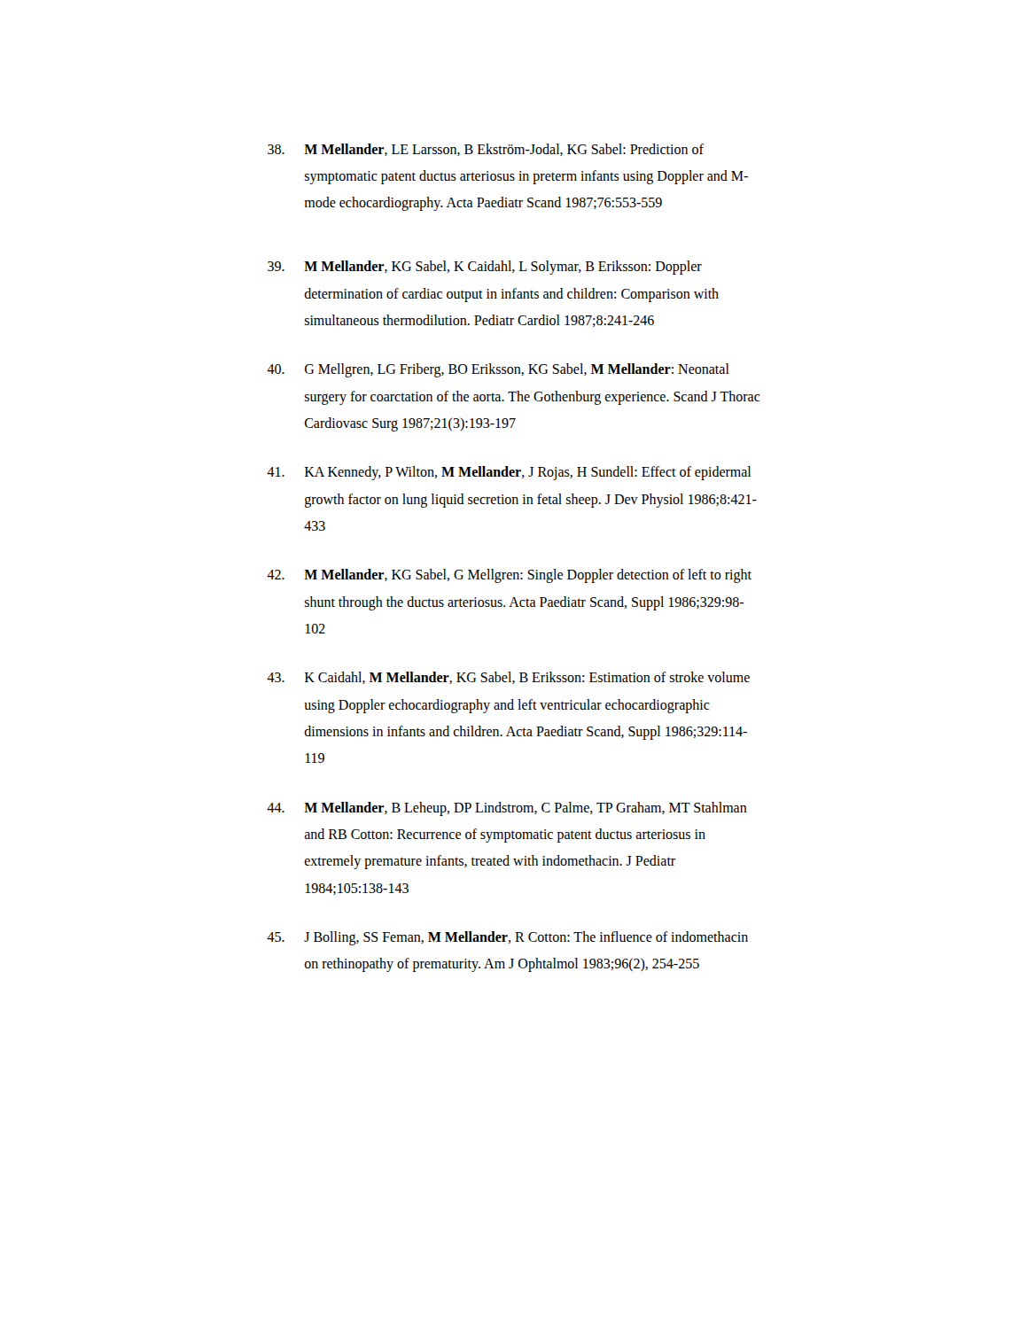38. M Mellander, LE Larsson, B Ekström-Jodal, KG Sabel: Prediction of symptomatic patent ductus arteriosus in preterm infants using Doppler and M-mode echocardiography. Acta Paediatr Scand 1987;76:553-559
39. M Mellander, KG Sabel, K Caidahl, L Solymar, B Eriksson: Doppler determination of cardiac output in infants and children: Comparison with simultaneous thermodilution. Pediatr Cardiol 1987;8:241-246
40. G Mellgren, LG Friberg, BO Eriksson, KG Sabel, M Mellander: Neonatal surgery for coarctation of the aorta. The Gothenburg experience. Scand J Thorac Cardiovasc Surg 1987;21(3):193-197
41. KA Kennedy, P Wilton, M Mellander, J Rojas, H Sundell: Effect of epidermal growth factor on lung liquid secretion in fetal sheep. J Dev Physiol 1986;8:421-433
42. M Mellander, KG Sabel, G Mellgren: Single Doppler detection of left to right shunt through the ductus arteriosus. Acta Paediatr Scand, Suppl 1986;329:98-102
43. K Caidahl, M Mellander, KG Sabel, B Eriksson: Estimation of stroke volume using Doppler echocardiography and left ventricular echocardiographic dimensions in infants and children. Acta Paediatr Scand, Suppl 1986;329:114-119
44. M Mellander, B Leheup, DP Lindstrom, C Palme, TP Graham, MT Stahlman and RB Cotton: Recurrence of symptomatic patent ductus arteriosus in extremely premature infants, treated with indomethacin. J Pediatr 1984;105:138-143
45. J Bolling, SS Feman, M Mellander, R Cotton: The influence of indomethacin on rethinopathy of prematurity. Am J Ophtalmol 1983;96(2), 254-255